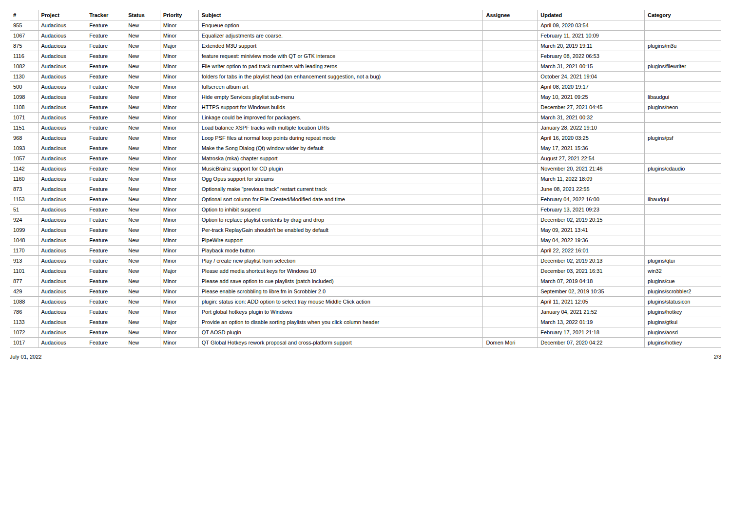| # | Project | Tracker | Status | Priority | Subject | Assignee | Updated | Category |
| --- | --- | --- | --- | --- | --- | --- | --- | --- |
| 955 | Audacious | Feature | New | Minor | Enqueue option | | April 09, 2020 03:54 | |
| 1067 | Audacious | Feature | New | Minor | Equalizer adjustments are coarse. | | February 11, 2021 10:09 | |
| 875 | Audacious | Feature | New | Major | Extended M3U support | | March 20, 2019 19:11 | plugins/m3u |
| 1116 | Audacious | Feature | New | Minor | feature request: miniview mode with QT or GTK interace | | February 08, 2022 06:53 | |
| 1082 | Audacious | Feature | New | Minor | File writer option to pad track numbers with leading zeros | | March 31, 2021 00:15 | plugins/filewriter |
| 1130 | Audacious | Feature | New | Minor | folders for tabs in the playlist head (an enhancement suggestion, not a bug) | | October 24, 2021 19:04 | |
| 500 | Audacious | Feature | New | Minor | fullscreen album art | | April 08, 2020 19:17 | |
| 1098 | Audacious | Feature | New | Minor | Hide empty Services playlist sub-menu | | May 10, 2021 09:25 | libaudgui |
| 1108 | Audacious | Feature | New | Minor | HTTPS support for Windows builds | | December 27, 2021 04:45 | plugins/neon |
| 1071 | Audacious | Feature | New | Minor | Linkage could be improved for packagers. | | March 31, 2021 00:32 | |
| 1151 | Audacious | Feature | New | Minor | Load balance XSPF tracks with multiple location URIs | | January 28, 2022 19:10 | |
| 968 | Audacious | Feature | New | Minor | Loop PSF files at normal loop points during repeat mode | | April 16, 2020 03:25 | plugins/psf |
| 1093 | Audacious | Feature | New | Minor | Make the Song Dialog (Qt) window wider by default | | May 17, 2021 15:36 | |
| 1057 | Audacious | Feature | New | Minor | Matroska (mka) chapter support | | August 27, 2021 22:54 | |
| 1142 | Audacious | Feature | New | Minor | MusicBrainz support for CD plugin | | November 20, 2021 21:46 | plugins/cdaudio |
| 1160 | Audacious | Feature | New | Minor | Ogg Opus support for streams | | March 11, 2022 18:09 | |
| 873 | Audacious | Feature | New | Minor | Optionally make "previous track" restart current track | | June 08, 2021 22:55 | |
| 1153 | Audacious | Feature | New | Minor | Optional sort column for File Created/Modified date and time | | February 04, 2022 16:00 | libaudgui |
| 51 | Audacious | Feature | New | Minor | Option to inhibit suspend | | February 13, 2021 09:23 | |
| 924 | Audacious | Feature | New | Minor | Option to replace playlist contents by drag and drop | | December 02, 2019 20:15 | |
| 1099 | Audacious | Feature | New | Minor | Per-track ReplayGain shouldn't be enabled by default | | May 09, 2021 13:41 | |
| 1048 | Audacious | Feature | New | Minor | PipeWire support | | May 04, 2022 19:36 | |
| 1170 | Audacious | Feature | New | Minor | Playback mode button | | April 22, 2022 16:01 | |
| 913 | Audacious | Feature | New | Minor | Play / create new playlist from selection | | December 02, 2019 20:13 | plugins/qtui |
| 1101 | Audacious | Feature | New | Major | Please add media shortcut keys for Windows 10 | | December 03, 2021 16:31 | win32 |
| 877 | Audacious | Feature | New | Minor | Please add save option to cue playlists (patch included) | | March 07, 2019 04:18 | plugins/cue |
| 429 | Audacious | Feature | New | Minor | Please enable scrobbling to libre.fm in Scrobbler 2.0 | | September 02, 2019 10:35 | plugins/scrobbler2 |
| 1088 | Audacious | Feature | New | Minor | plugin: status icon: ADD option to select tray mouse Middle Click action | | April 11, 2021 12:05 | plugins/statusicon |
| 786 | Audacious | Feature | New | Minor | Port global hotkeys plugin to Windows | | January 04, 2021 21:52 | plugins/hotkey |
| 1133 | Audacious | Feature | New | Major | Provide an option to disable sorting playlists when you click column header | | March 13, 2022 01:19 | plugins/gtkui |
| 1072 | Audacious | Feature | New | Minor | QT AOSD plugin | | February 17, 2021 21:18 | plugins/aosd |
| 1017 | Audacious | Feature | New | Minor | QT Global Hotkeys rework proposal and cross-platform support | Domen Mori | December 07, 2020 04:22 | plugins/hotkey |
July 01, 2022 2/3